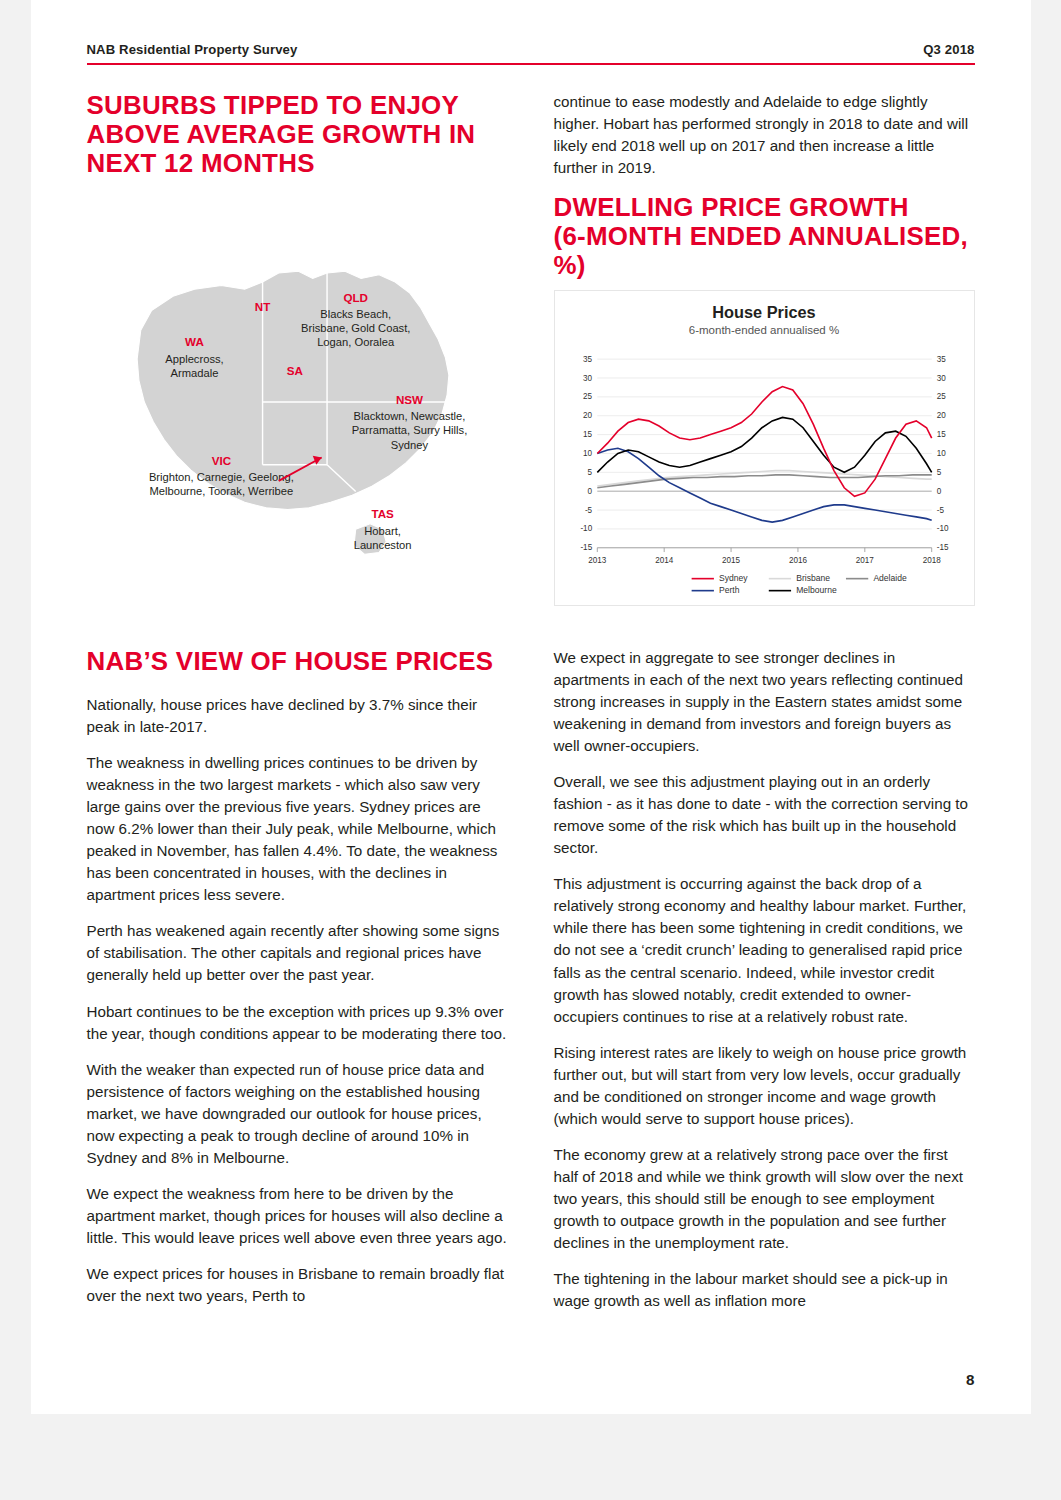NAB Residential Property Survey
Q3 2018
Suburbs tipped to enjoy above average growth in next 12 months
NT QLD WA SA NSW VIC TAS Blacks Beach, Brisbane, Gold Coast, Logan, Ooralea Applecross, Armadale Blacktown, Newcastle, Parramatta, Surry Hills, Sydney Brighton, Carnegie, Geelong, Melbourne, Toorak, Werribee Hobart, Launceston
continue to ease modestly and Adelaide to edge slightly higher. Hobart has performed strongly in 2018 to date and will likely end 2018 well up on 2017 and then increase a little further in 2019.
Dwelling price growth
(6-month ended annualised, %)
House Prices
6-month-ended annualised %
35 35 30 30 25 25 20 20 15 15 10 10 5 5 0 0 -5 -5 -10 -10 -15 -15 2013 2014 2015 2016 2017 2018 Sydney Brisbane Adelaide Perth Melbourne
NAB’s view of house prices
Nationally, house prices have declined by 3.7% since their peak in late-2017.
The weakness in dwelling prices continues to be driven by weakness in the two largest markets - which also saw very large gains over the previous five years. Sydney prices are now 6.2% lower than their July peak, while Melbourne, which peaked in November, has fallen 4.4%. To date, the weakness has been concentrated in houses, with the declines in apartment prices less severe.
Perth has weakened again recently after showing some signs of stabilisation. The other capitals and regional prices have generally held up better over the past year.
Hobart continues to be the exception with prices up 9.3% over the year, though conditions appear to be moderating there too.
With the weaker than expected run of house price data and persistence of factors weighing on the established housing market, we have downgraded our outlook for house prices, now expecting a peak to trough decline of around 10% in Sydney and 8% in Melbourne.
We expect the weakness from here to be driven by the apartment market, though prices for houses will also decline a little. This would leave prices well above even three years ago.
We expect prices for houses in Brisbane to remain broadly flat over the next two years, Perth to
We expect in aggregate to see stronger declines in apartments in each of the next two years reflecting continued strong increases in supply in the Eastern states amidst some weakening in demand from investors and foreign buyers as well owner-occupiers.
Overall, we see this adjustment playing out in an orderly fashion - as it has done to date - with the correction serving to remove some of the risk which has built up in the household sector.
This adjustment is occurring against the back drop of a relatively strong economy and healthy labour market. Further, while there has been some tightening in credit conditions, we do not see a ‘credit crunch’ leading to generalised rapid price falls as the central scenario. Indeed, while investor credit growth has slowed notably, credit extended to owner-occupiers continues to rise at a relatively robust rate.
Rising interest rates are likely to weigh on house price growth further out, but will start from very low levels, occur gradually and be conditioned on stronger income and wage growth (which would serve to support house prices).
The economy grew at a relatively strong pace over the first half of 2018 and while we think growth will slow over the next two years, this should still be enough to see employment growth to outpace growth in the population and see further declines in the unemployment rate.
The tightening in the labour market should see a pick-up in wage growth as well as inflation more
8